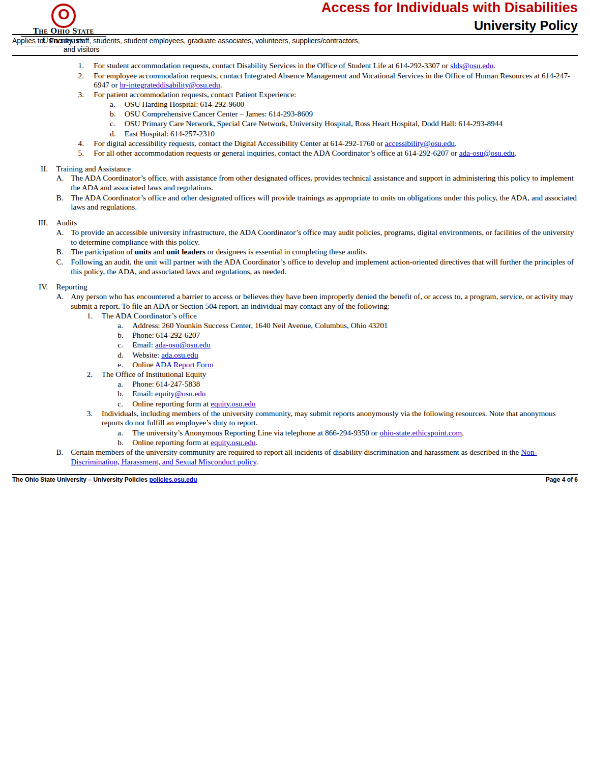O The Ohio State University
Access for Individuals with Disabilities
University Policy
Applies to: Faculty, staff, students, student employees, graduate associates, volunteers, suppliers/contractors, and visitors
1. For student accommodation requests, contact Disability Services in the Office of Student Life at 614-292-3307 or slds@osu.edu.
2. For employee accommodation requests, contact Integrated Absence Management and Vocational Services in the Office of Human Resources at 614-247-6947 or hr-integrateddisability@osu.edu.
3. For patient accommodation requests, contact Patient Experience:
a. OSU Harding Hospital: 614-292-9600
b. OSU Comprehensive Cancer Center – James: 614-293-8609
c. OSU Primary Care Network, Special Care Network, University Hospital, Ross Heart Hospital, Dodd Hall: 614-293-8944
d. East Hospital: 614-257-2310
4. For digital accessibility requests, contact the Digital Accessibility Center at 614-292-1760 or accessibility@osu.edu.
5. For all other accommodation requests or general inquiries, contact the ADA Coordinator’s office at 614-292-6207 or ada-osu@osu.edu.
II. Training and Assistance
A. The ADA Coordinator’s office, with assistance from other designated offices, provides technical assistance and support in administering this policy to implement the ADA and associated laws and regulations.
B. The ADA Coordinator’s office and other designated offices will provide trainings as appropriate to units on obligations under this policy, the ADA, and associated laws and regulations.
III. Audits
A. To provide an accessible university infrastructure, the ADA Coordinator’s office may audit policies, programs, digital environments, or facilities of the university to determine compliance with this policy.
B. The participation of units and unit leaders or designees is essential in completing these audits.
C. Following an audit, the unit will partner with the ADA Coordinator’s office to develop and implement action-oriented directives that will further the principles of this policy, the ADA, and associated laws and regulations, as needed.
IV. Reporting
A. Any person who has encountered a barrier to access or believes they have been improperly denied the benefit of, or access to, a program, service, or activity may submit a report. To file an ADA or Section 504 report, an individual may contact any of the following:
1. The ADA Coordinator’s office
a. Address: 260 Younkin Success Center, 1640 Neil Avenue, Columbus, Ohio 43201
b. Phone: 614-292-6207
c. Email: ada-osu@osu.edu
d. Website: ada.osu.edu
e. Online ADA Report Form
2. The Office of Institutional Equity
a. Phone: 614-247-5838
b. Email: equity@osu.edu
c. Online reporting form at equity.osu.edu
3. Individuals, including members of the university community, may submit reports anonymously via the following resources. Note that anonymous reports do not fulfill an employee’s duty to report.
a. The university’s Anonymous Reporting Line via telephone at 866-294-9350 or ohio-state.ethicspoint.com.
b. Online reporting form at equity.osu.edu.
B. Certain members of the university community are required to report all incidents of disability discrimination and harassment as described in the Non-Discrimination, Harassment, and Sexual Misconduct policy.
The Ohio State University – University Policies policies.osu.edu Page 4 of 6